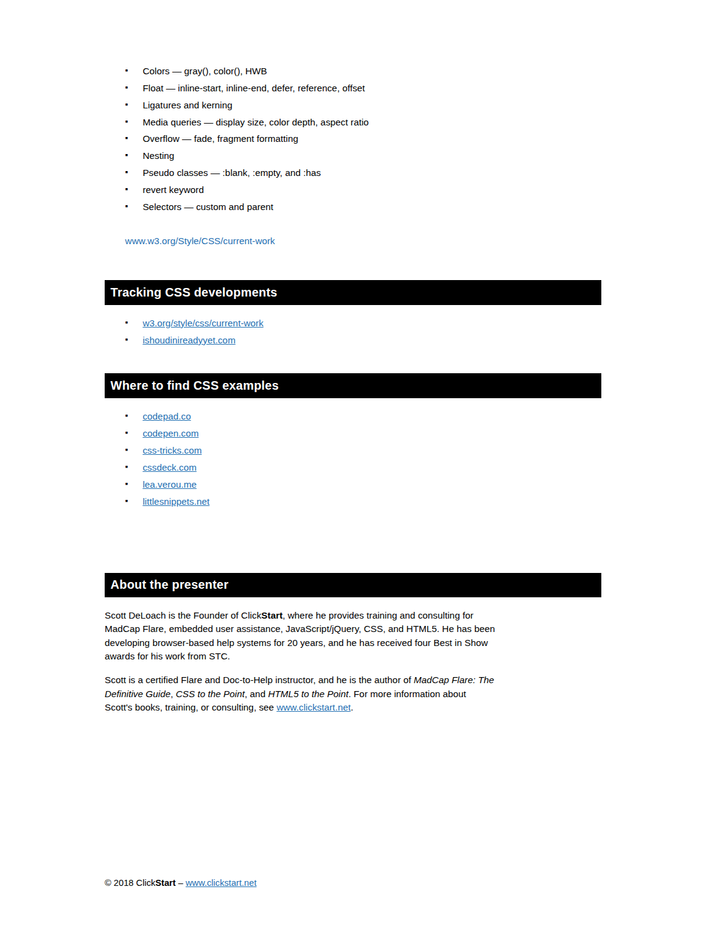Colors — gray(), color(), HWB
Float — inline-start, inline-end, defer, reference, offset
Ligatures and kerning
Media queries — display size, color depth, aspect ratio
Overflow — fade, fragment formatting
Nesting
Pseudo classes — :blank, :empty, and :has
revert keyword
Selectors — custom and parent
www.w3.org/Style/CSS/current-work
Tracking CSS developments
w3.org/style/css/current-work
ishoudinireadyyet.com
Where to find CSS examples
codepad.co
codepen.com
css-tricks.com
cssdeck.com
lea.verou.me
littlesnippets.net
About the presenter
Scott DeLoach is the Founder of ClickStart, where he provides training and consulting for MadCap Flare, embedded user assistance, JavaScript/jQuery, CSS, and HTML5. He has been developing browser-based help systems for 20 years, and he has received four Best in Show awards for his work from STC.
Scott is a certified Flare and Doc-to-Help instructor, and he is the author of MadCap Flare: The Definitive Guide, CSS to the Point, and HTML5 to the Point. For more information about Scott's books, training, or consulting, see www.clickstart.net.
© 2018 ClickStart – www.clickstart.net